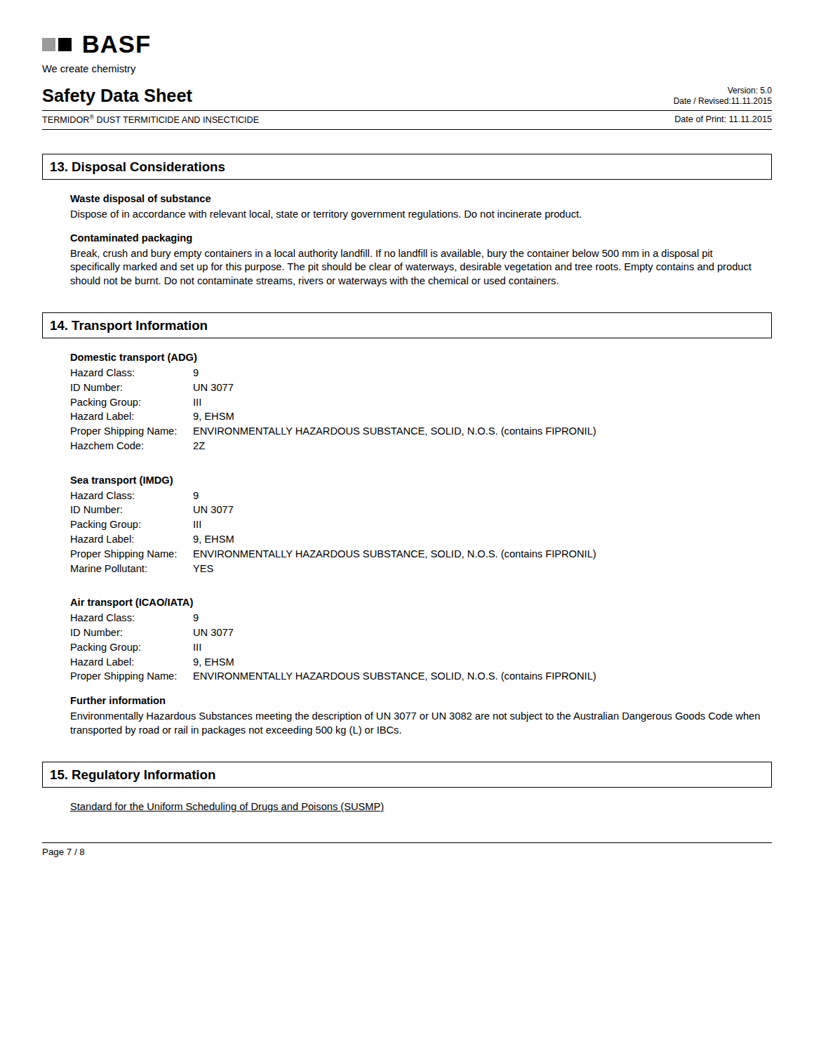BASF
We create chemistry
Safety Data Sheet
Version: 5.0
Date / Revised:11.11.2015
TERMIDOR® DUST TERMITICIDE AND INSECTICIDE Date of Print: 11.11.2015
13. Disposal Considerations
Waste disposal of substance
Dispose of in accordance with relevant local, state or territory government regulations. Do not incinerate product.
Contaminated packaging
Break, crush and bury empty containers in a local authority landfill. If no landfill is available, bury the container below 500 mm in a disposal pit specifically marked and set up for this purpose. The pit should be clear of waterways, desirable vegetation and tree roots. Empty contains and product should not be burnt. Do not contaminate streams, rivers or waterways with the chemical or used containers.
14. Transport Information
Domestic transport (ADG)
| Hazard Class: | 9 |
| ID Number: | UN 3077 |
| Packing Group: | III |
| Hazard Label: | 9, EHSM |
| Proper Shipping Name: | ENVIRONMENTALLY HAZARDOUS SUBSTANCE, SOLID, N.O.S. (contains FIPRONIL) |
| Hazchem Code: | 2Z |
Sea transport (IMDG)
| Hazard Class: | 9 |
| ID Number: | UN 3077 |
| Packing Group: | III |
| Hazard Label: | 9, EHSM |
| Proper Shipping Name: | ENVIRONMENTALLY HAZARDOUS SUBSTANCE, SOLID, N.O.S. (contains FIPRONIL) |
| Marine Pollutant: | YES |
Air transport (ICAO/IATA)
| Hazard Class: | 9 |
| ID Number: | UN 3077 |
| Packing Group: | III |
| Hazard Label: | 9, EHSM |
| Proper Shipping Name: | ENVIRONMENTALLY HAZARDOUS SUBSTANCE, SOLID, N.O.S. (contains FIPRONIL) |
Further information
Environmentally Hazardous Substances meeting the description of UN 3077 or UN 3082 are not subject to the Australian Dangerous Goods Code when transported by road or rail in packages not exceeding 500 kg (L) or IBCs.
15. Regulatory Information
Standard for the Uniform Scheduling of Drugs and Poisons (SUSMP)
Page 7 / 8